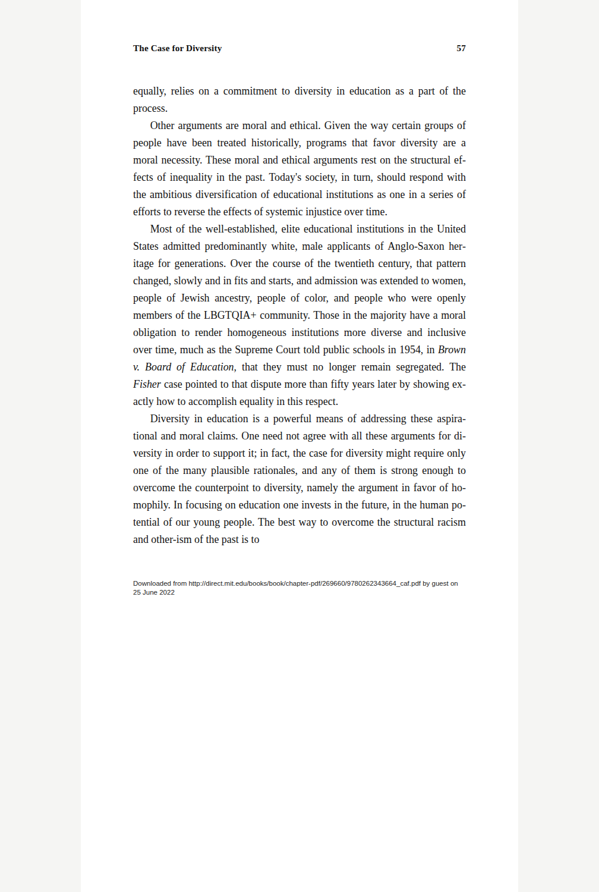The Case for Diversity 57
equally, relies on a commitment to diversity in education as a part of the process.
Other arguments are moral and ethical. Given the way certain groups of people have been treated historically, programs that favor diversity are a moral necessity. These moral and ethical arguments rest on the structural effects of inequality in the past. Today's society, in turn, should respond with the ambitious diversification of educational institutions as one in a series of efforts to reverse the effects of systemic injustice over time.
Most of the well-established, elite educational institutions in the United States admitted predominantly white, male applicants of Anglo-Saxon heritage for generations. Over the course of the twentieth century, that pattern changed, slowly and in fits and starts, and admission was extended to women, people of Jewish ancestry, people of color, and people who were openly members of the LBGTQIA+ community. Those in the majority have a moral obligation to render homogeneous institutions more diverse and inclusive over time, much as the Supreme Court told public schools in 1954, in Brown v. Board of Education, that they must no longer remain segregated. The Fisher case pointed to that dispute more than fifty years later by showing exactly how to accomplish equality in this respect.
Diversity in education is a powerful means of addressing these aspirational and moral claims. One need not agree with all these arguments for diversity in order to support it; in fact, the case for diversity might require only one of the many plausible rationales, and any of them is strong enough to overcome the counterpoint to diversity, namely the argument in favor of homophily. In focusing on education one invests in the future, in the human potential of our young people. The best way to overcome the structural racism and other-ism of the past is to
Downloaded from http://direct.mit.edu/books/book/chapter-pdf/269660/9780262343664_caf.pdf by guest on 25 June 2022